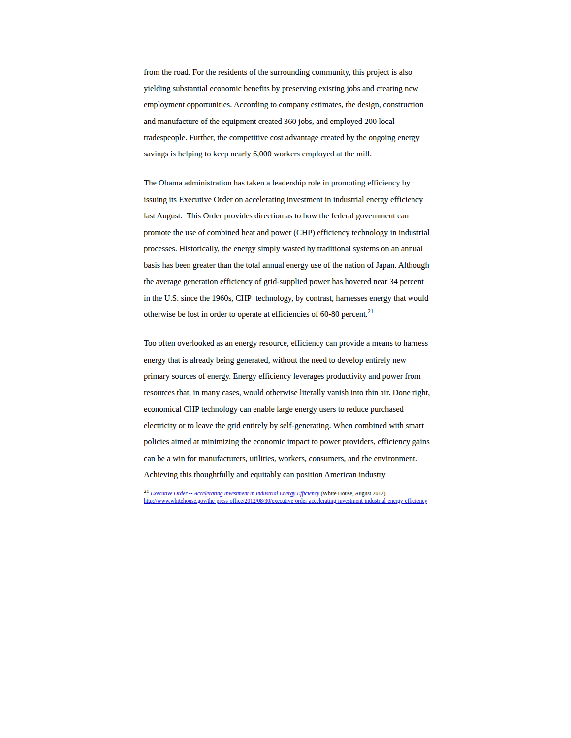from the road. For the residents of the surrounding community, this project is also yielding substantial economic benefits by preserving existing jobs and creating new employment opportunities. According to company estimates, the design, construction and manufacture of the equipment created 360 jobs, and employed 200 local tradespeople. Further, the competitive cost advantage created by the ongoing energy savings is helping to keep nearly 6,000 workers employed at the mill.
The Obama administration has taken a leadership role in promoting efficiency by issuing its Executive Order on accelerating investment in industrial energy efficiency last August. This Order provides direction as to how the federal government can promote the use of combined heat and power (CHP) efficiency technology in industrial processes. Historically, the energy simply wasted by traditional systems on an annual basis has been greater than the total annual energy use of the nation of Japan. Although the average generation efficiency of grid-supplied power has hovered near 34 percent in the U.S. since the 1960s, CHP technology, by contrast, harnesses energy that would otherwise be lost in order to operate at efficiencies of 60-80 percent.21
Too often overlooked as an energy resource, efficiency can provide a means to harness energy that is already being generated, without the need to develop entirely new primary sources of energy. Energy efficiency leverages productivity and power from resources that, in many cases, would otherwise literally vanish into thin air. Done right, economical CHP technology can enable large energy users to reduce purchased electricity or to leave the grid entirely by self-generating. When combined with smart policies aimed at minimizing the economic impact to power providers, efficiency gains can be a win for manufacturers, utilities, workers, consumers, and the environment. Achieving this thoughtfully and equitably can position American industry
21 Executive Order -- Accelerating Investment in Industrial Energy Efficiency (White House, August 2012)
http://www.whitehouse.gov/the-press-office/2012/08/30/executive-order-accelerating-investment-industrial-energy-efficiency